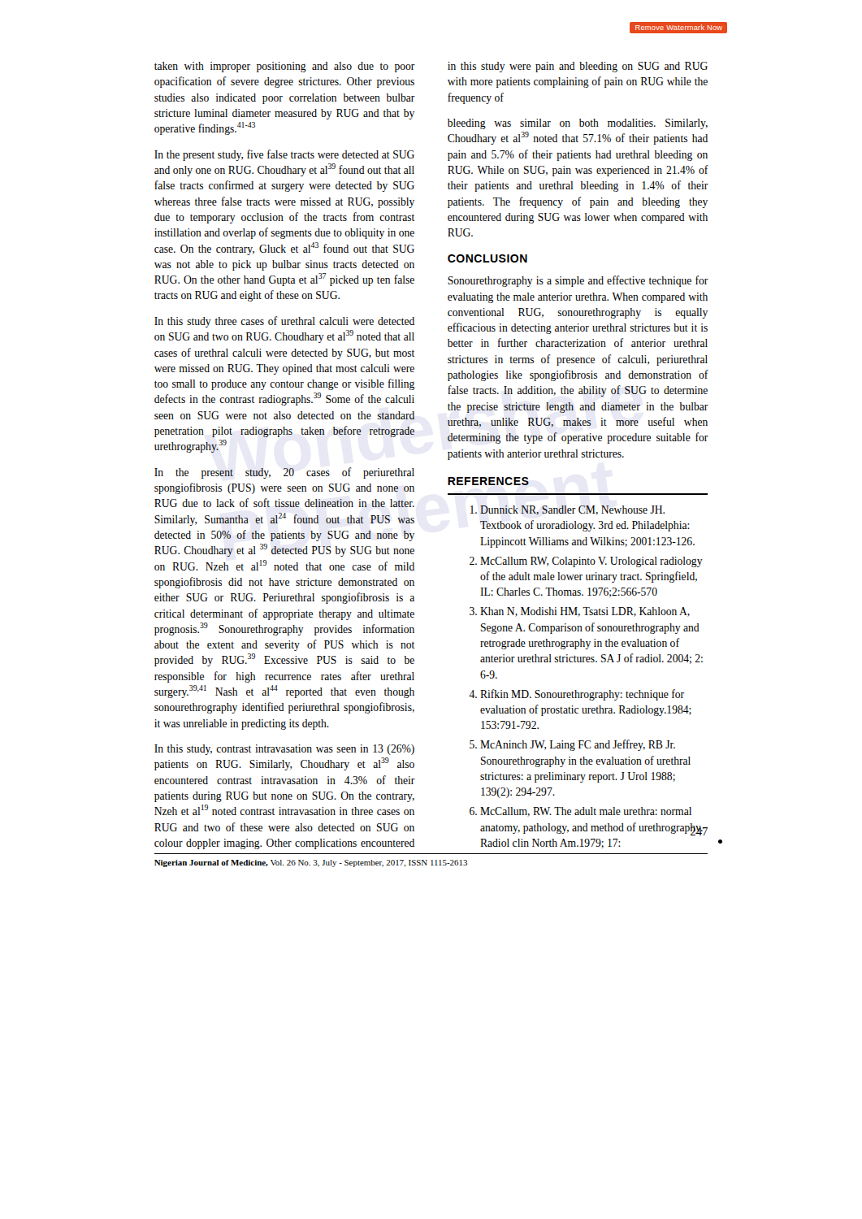Remove Watermark Now
Wondershare
PDFelement
taken with improper positioning and also due to poor opacification of severe degree strictures. Other previous studies also indicated poor correlation between bulbar stricture luminal diameter measured by RUG and that by operative findings.41-43
In the present study, five false tracts were detected at SUG and only one on RUG. Choudhary et al39 found out that all false tracts confirmed at surgery were detected by SUG whereas three false tracts were missed at RUG, possibly due to temporary occlusion of the tracts from contrast instillation and overlap of segments due to obliquity in one case. On the contrary, Gluck et al43 found out that SUG was not able to pick up bulbar sinus tracts detected on RUG. On the other hand Gupta et al37 picked up ten false tracts on RUG and eight of these on SUG.
In this study three cases of urethral calculi were detected on SUG and two on RUG. Choudhary et al39 noted that all cases of urethral calculi were detected by SUG, but most were missed on RUG. They opined that most calculi were too small to produce any contour change or visible filling defects in the contrast radiographs.39 Some of the calculi seen on SUG were not also detected on the standard penetration pilot radiographs taken before retrograde urethrography.39
In the present study, 20 cases of periurethral spongiofibrosis (PUS) were seen on SUG and none on RUG due to lack of soft tissue delineation in the latter. Similarly, Sumantha et al24 found out that PUS was detected in 50% of the patients by SUG and none by RUG. Choudhary et al 39 detected PUS by SUG but none on RUG. Nzeh et al19 noted that one case of mild spongiofibrosis did not have stricture demonstrated on either SUG or RUG. Periurethral spongiofibrosis is a critical determinant of appropriate therapy and ultimate prognosis.39 Sonourethrography provides information about the extent and severity of PUS which is not provided by RUG.39 Excessive PUS is said to be responsible for high recurrence rates after urethral surgery.39,41 Nash et al44 reported that even though sonourethrography identified periurethral spongiofibrosis, it was unreliable in predicting its depth.
In this study, contrast intravasation was seen in 13 (26%) patients on RUG. Similarly, Choudhary et al39 also encountered contrast intravasation in 4.3% of their patients during RUG but none on SUG. On the contrary, Nzeh et al19 noted contrast intravasation in three cases on RUG and two of these were also detected on SUG on colour doppler imaging. Other complications encountered in this study were pain and bleeding on SUG and RUG with more patients complaining of pain on RUG while the frequency of
bleeding was similar on both modalities. Similarly, Choudhary et al39 noted that 57.1% of their patients had pain and 5.7% of their patients had urethral bleeding on RUG. While on SUG, pain was experienced in 21.4% of their patients and urethral bleeding in 1.4% of their patients. The frequency of pain and bleeding they encountered during SUG was lower when compared with RUG.
CONCLUSION
Sonourethrography is a simple and effective technique for evaluating the male anterior urethra. When compared with conventional RUG, sonourethrography is equally efficacious in detecting anterior urethral strictures but it is better in further characterization of anterior urethral strictures in terms of presence of calculi, periurethral pathologies like spongiofibrosis and demonstration of false tracts. In addition, the ability of SUG to determine the precise stricture length and diameter in the bulbar urethra, unlike RUG, makes it more useful when determining the type of operative procedure suitable for patients with anterior urethral strictures.
REFERENCES
Dunnick NR, Sandler CM, Newhouse JH. Textbook of uroradiology. 3rd ed. Philadelphia: Lippincott Williams and Wilkins; 2001:123-126.
McCallum RW, Colapinto V. Urological radiology of the adult male lower urinary tract. Springfield, IL: Charles C. Thomas. 1976;2:566-570
Khan N, Modishi HM, Tsatsi LDR, Kahloon A, Segone A. Comparison of sonourethrography and retrograde urethrography in the evaluation of anterior urethral strictures. SA J of radiol. 2004; 2: 6-9.
Rifkin MD. Sonourethrography: technique for evaluation of prostatic urethra. Radiology.1984; 153:791-792.
McAninch JW, Laing FC and Jeffrey, RB Jr. Sonourethrography in the evaluation of urethral strictures: a preliminary report. J Urol 1988; 139(2): 294-297.
McCallum, RW. The adult male urethra: normal anatomy, pathology, and method of urethrography. Radiol clin North Am.1979; 17:
247
Nigerian Journal of Medicine, Vol. 26 No. 3, July - September, 2017, ISSN 1115-2613